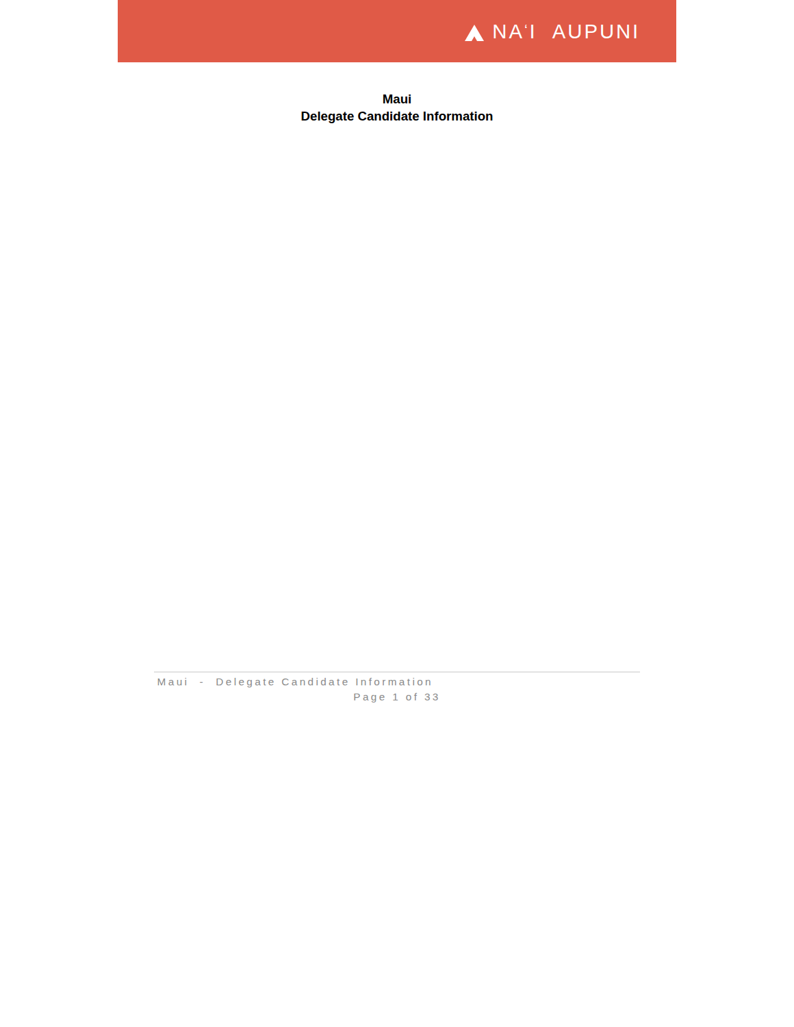NAʻI AUPUNI
Maui
Delegate Candidate Information
Maui - Delegate Candidate Information
Page 1 of 33